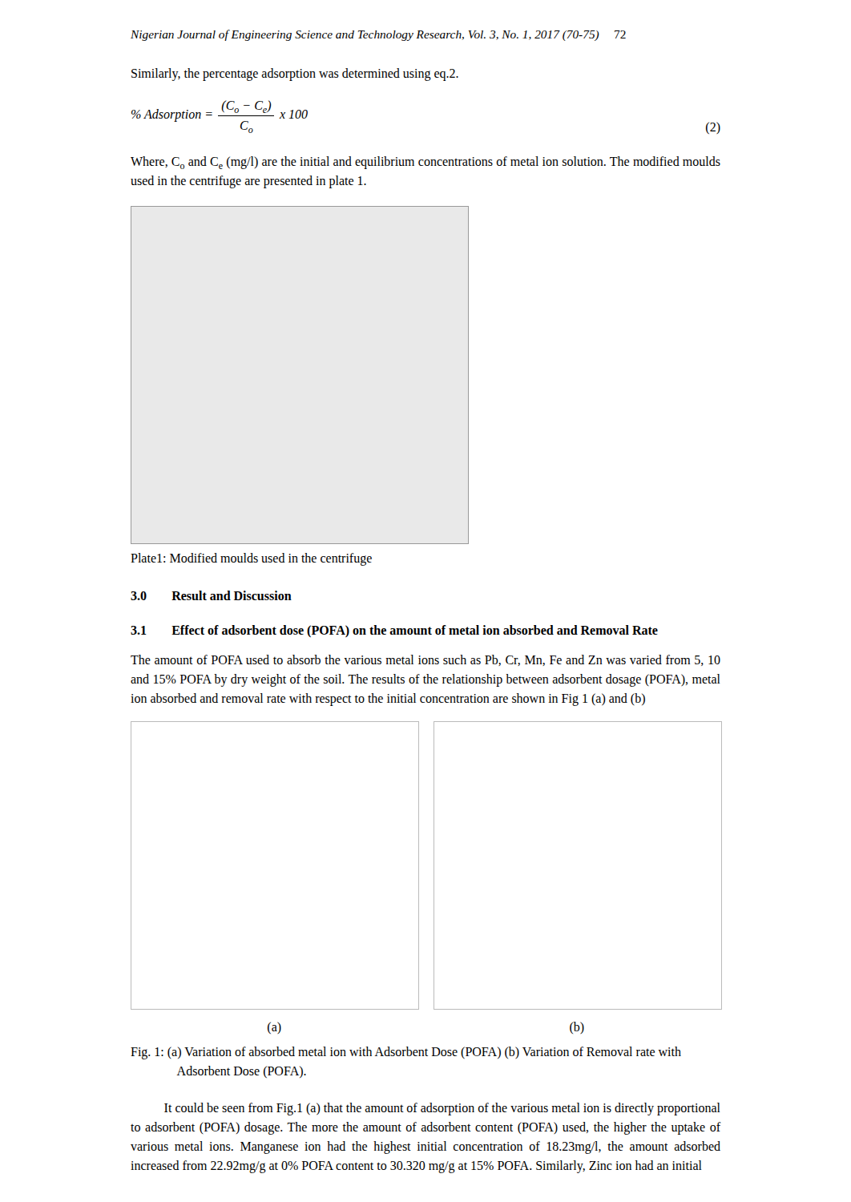Nigerian Journal of Engineering Science and Technology Research, Vol. 3, No. 1, 2017 (70-75)72
Similarly, the percentage adsorption was determined using eq.2.
% Adsorption = (Co − Ce) Co x 100 (2)
Where, Co and Ce (mg/l) are the initial and equilibrium concentrations of metal ion solution. The modified moulds used in the centrifuge are presented in plate 1.
Plate1: Modified moulds used in the centrifuge
3.0 Result and Discussion
3.1 Effect of adsorbent dose (POFA) on the amount of metal ion absorbed and Removal Rate
The amount of POFA used to absorb the various metal ions such as Pb, Cr, Mn, Fe and Zn was varied from 5, 10 and 15% POFA by dry weight of the soil. The results of the relationship between adsorbent dosage (POFA), metal ion absorbed and removal rate with respect to the initial concentration are shown in Fig 1 (a) and (b)
(a)
(b)
Fig. 1: (a) Variation of absorbed metal ion with Adsorbent Dose (POFA) (b) Variation of Removal rate with Adsorbent Dose (POFA).
It could be seen from Fig.1 (a) that the amount of adsorption of the various metal ion is directly proportional to adsorbent (POFA) dosage. The more the amount of adsorbent content (POFA) used, the higher the uptake of various metal ions. Manganese ion had the highest initial concentration of 18.23mg/l, the amount adsorbed increased from 22.92mg/g at 0% POFA content to 30.320 mg/g at 15% POFA. Similarly, Zinc ion had an initial